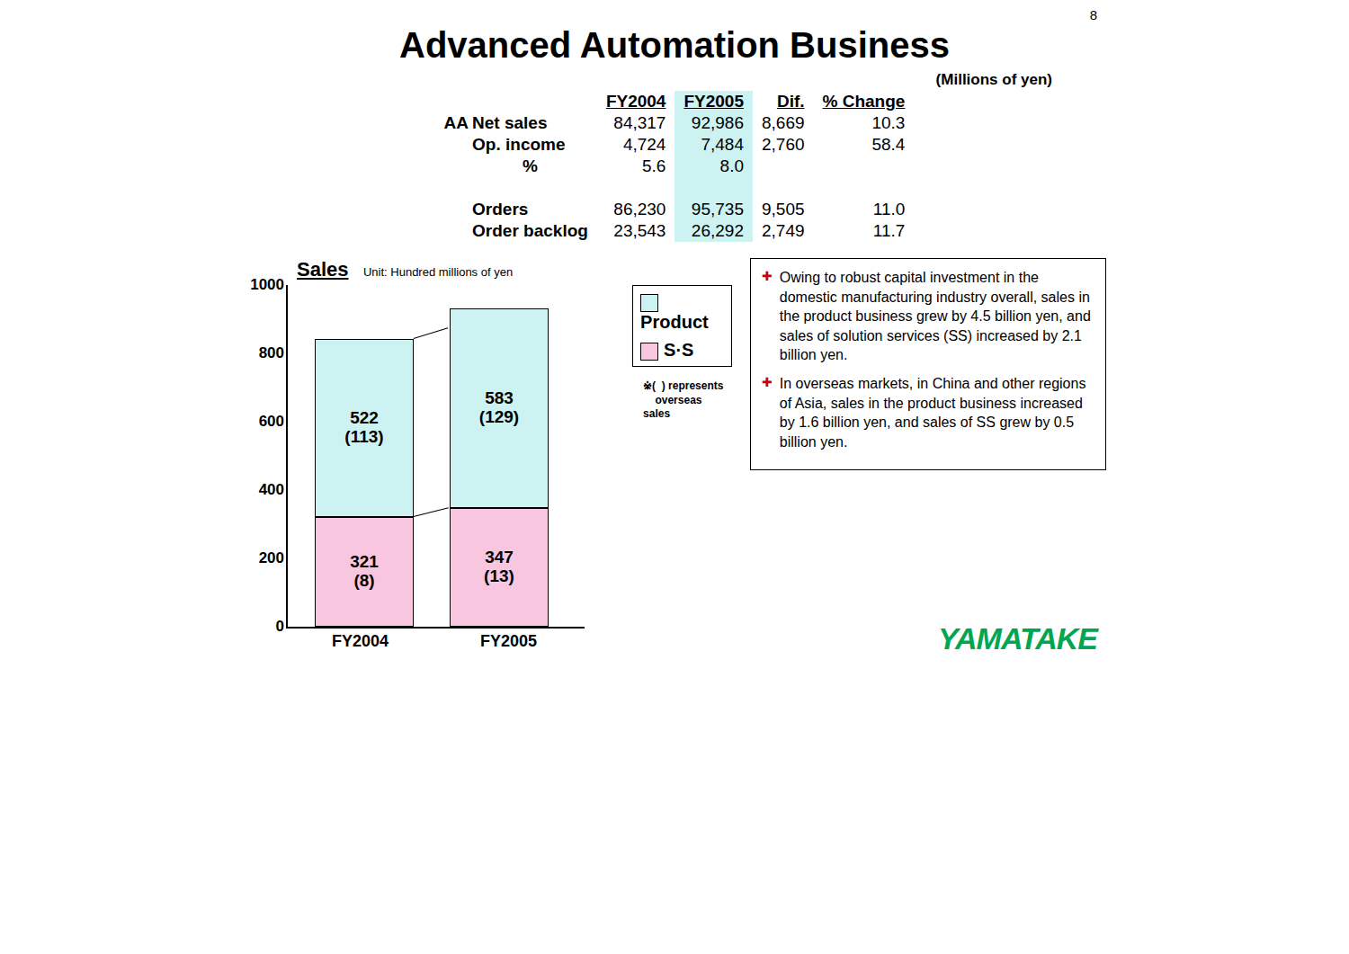8
Advanced Automation Business
(Millions of yen)
| | | FY2004 | FY2005 | Dif. | % Change |
| AA | Net sales | 84,317 | 92,986 | 8,669 | 10.3 |
| | Op. income | 4,724 | 7,484 | 2,760 | 58.4 |
| | % | 5.6 | 8.0 | | |
| | Orders | 86,230 | 95,735 | 9,505 | 11.0 |
| | Order backlog | 23,543 | 26,292 | 2,749 | 11.7 |
Sales Unit: Hundred millions of yen
1000 800 600 400 200 0
522
(113)
321
(8)
583
(129)
347
(13)
FY2004
FY2005
Product
S·S
※( ) represents
overseas sales
Owing to robust capital investment in the domestic manufacturing industry overall, sales in the product business grew by 4.5 billion yen, and sales of solution services (SS) increased by 2.1 billion yen.
In overseas markets, in China and other regions of Asia, sales in the product business increased by 1.6 billion yen, and sales of SS grew by 0.5 billion yen.
YAMATAKE